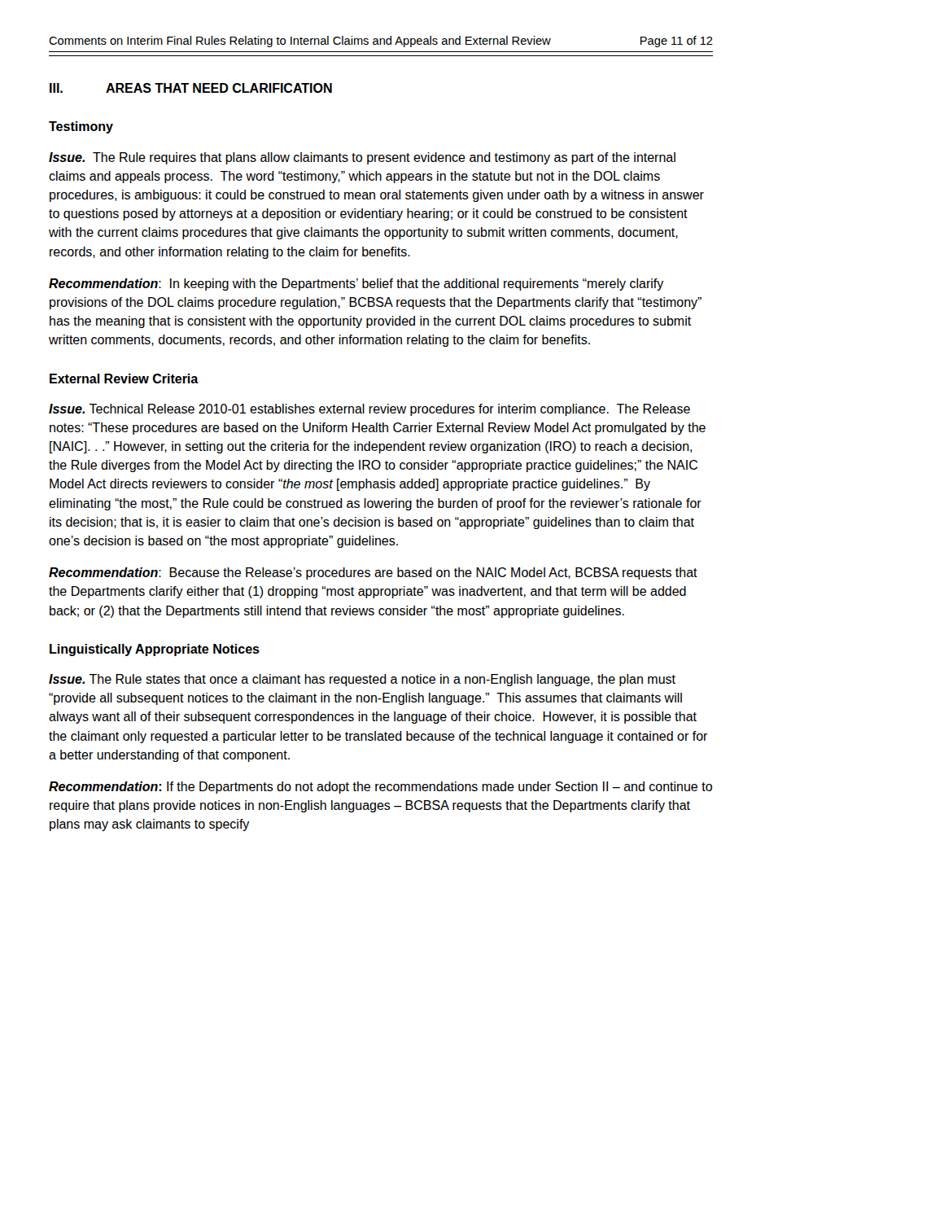Comments on Interim Final Rules Relating to Internal Claims and Appeals and External Review
Page 11 of 12
III. AREAS THAT NEED CLARIFICATION
Testimony
Issue. The Rule requires that plans allow claimants to present evidence and testimony as part of the internal claims and appeals process. The word “testimony,” which appears in the statute but not in the DOL claims procedures, is ambiguous: it could be construed to mean oral statements given under oath by a witness in answer to questions posed by attorneys at a deposition or evidentiary hearing; or it could be construed to be consistent with the current claims procedures that give claimants the opportunity to submit written comments, document, records, and other information relating to the claim for benefits.
Recommendation: In keeping with the Departments’ belief that the additional requirements “merely clarify provisions of the DOL claims procedure regulation,” BCBSA requests that the Departments clarify that “testimony” has the meaning that is consistent with the opportunity provided in the current DOL claims procedures to submit written comments, documents, records, and other information relating to the claim for benefits.
External Review Criteria
Issue. Technical Release 2010-01 establishes external review procedures for interim compliance. The Release notes: “These procedures are based on the Uniform Health Carrier External Review Model Act promulgated by the [NAIC]. . .” However, in setting out the criteria for the independent review organization (IRO) to reach a decision, the Rule diverges from the Model Act by directing the IRO to consider “appropriate practice guidelines;” the NAIC Model Act directs reviewers to consider “the most [emphasis added] appropriate practice guidelines.” By eliminating “the most,” the Rule could be construed as lowering the burden of proof for the reviewer’s rationale for its decision; that is, it is easier to claim that one’s decision is based on “appropriate” guidelines than to claim that one’s decision is based on “the most appropriate” guidelines.
Recommendation: Because the Release’s procedures are based on the NAIC Model Act, BCBSA requests that the Departments clarify either that (1) dropping “most appropriate” was inadvertent, and that term will be added back; or (2) that the Departments still intend that reviews consider “the most” appropriate guidelines.
Linguistically Appropriate Notices
Issue. The Rule states that once a claimant has requested a notice in a non-English language, the plan must “provide all subsequent notices to the claimant in the non-English language.” This assumes that claimants will always want all of their subsequent correspondences in the language of their choice. However, it is possible that the claimant only requested a particular letter to be translated because of the technical language it contained or for a better understanding of that component.
Recommendation: If the Departments do not adopt the recommendations made under Section II – and continue to require that plans provide notices in non-English languages – BCBSA requests that the Departments clarify that plans may ask claimants to specify